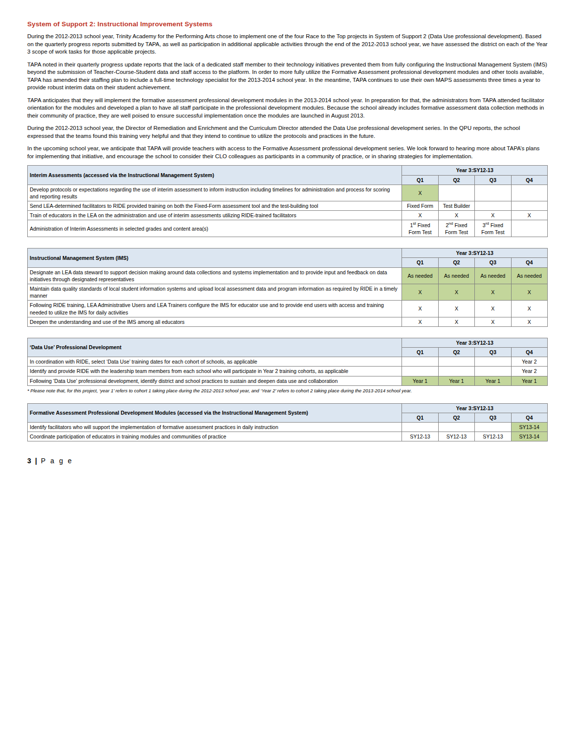System of Support 2: Instructional Improvement Systems
During the 2012-2013 school year, Trinity Academy for the Performing Arts chose to implement one of the four Race to the Top projects in System of Support 2 (Data Use professional development). Based on the quarterly progress reports submitted by TAPA, as well as participation in additional applicable activities through the end of the 2012-2013 school year, we have assessed the district on each of the Year 3 scope of work tasks for those applicable projects.
TAPA noted in their quarterly progress update reports that the lack of a dedicated staff member to their technology initiatives prevented them from fully configuring the Instructional Management System (IMS) beyond the submission of Teacher-Course-Student data and staff access to the platform. In order to more fully utilize the Formative Assessment professional development modules and other tools available, TAPA has amended their staffing plan to include a full-time technology specialist for the 2013-2014 school year. In the meantime, TAPA continues to use their own MAPS assessments three times a year to provide robust interim data on their student achievement.
TAPA anticipates that they will implement the formative assessment professional development modules in the 2013-2014 school year. In preparation for that, the administrators from TAPA attended facilitator orientation for the modules and developed a plan to have all staff participate in the professional development modules. Because the school already includes formative assessment data collection methods in their community of practice, they are well poised to ensure successful implementation once the modules are launched in August 2013.
During the 2012-2013 school year, the Director of Remediation and Enrichment and the Curriculum Director attended the Data Use professional development series. In the QPU reports, the school expressed that the teams found this training very helpful and that they intend to continue to utilize the protocols and practices in the future.
In the upcoming school year, we anticipate that TAPA will provide teachers with access to the Formative Assessment professional development series. We look forward to hearing more about TAPA’s plans for implementing that initiative, and encourage the school to consider their CLO colleagues as participants in a community of practice, or in sharing strategies for implementation.
| Interim Assessments (accessed via the Instructional Management System) | Year 3:SY12-13 |
| Q1 | Q2 | Q3 | Q4 |
| Develop protocols or expectations regarding the use of interim assessment to inform instruction including timelines for administration and process for scoring and reporting results | X | | | |
| Send LEA-determined facilitators to RIDE provided training on both the Fixed-Form assessment tool and the test-building tool | Fixed Form | Test Builder | | |
| Train of educators in the LEA on the administration and use of interim assessments utilizing RIDE-trained facilitators | X | X | X | X |
| Administration of Interim Assessments in selected grades and content area(s) | 1 st Fixed Form Test | 2 nd Fixed Form Test | 3 rd Fixed Form Test | |
| Instructional Management System (IMS) | Year 3:SY12-13 |
| Q1 | Q2 | Q3 | Q4 |
| Designate an LEA data steward to support decision making around data collections and systems implementation and to provide input and feedback on data initiatives through designated representatives | As needed | As needed | As needed | As needed |
| Maintain data quality standards of local student information systems and upload local assessment data and program information as required by RIDE in a timely manner | X | X | X | X |
| Following RIDE training, LEA Administrative Users and LEA Trainers configure the IMS for educator use and to provide end users with access and training needed to utilize the IMS for daily activities | X | X | X | X |
| Deepen the understanding and use of the IMS among all educators | X | X | X | X |
| ‘Data Use’ Professional Development | Year 3:SY12-13 |
| Q1 | Q2 | Q3 | Q4 |
| In coordination with RIDE, select ‘Data Use’ training dates for each cohort of schools, as applicable | | | | Year 2 |
| Identify and provide RIDE with the leadership team members from each school who will participate in Year 2 training cohorts, as applicable | | | | Year 2 |
| Following ‘Data Use’ professional development, identify district and school practices to sustain and deepen data use and collaboration | Year 1 | Year 1 | Year 1 | Year 1 |
* Please note that, for this project, ‘year 1’ refers to cohort 1 taking place during the 2012-2013 school year, and ‘Year 2’ refers to cohort 2 taking place during the 2013-2014 school year.
| Formative Assessment Professional Development Modules (accessed via the Instructional Management System) | Year 3:SY12-13 |
| Q1 | Q2 | Q3 | Q4 |
| Identify facilitators who will support the implementation of formative assessment practices in daily instruction | | | | SY13-14 |
| Coordinate participation of educators in training modules and communities of practice | SY12-13 | SY12-13 | SY12-13 | SY13-14 |
3 | P a g e